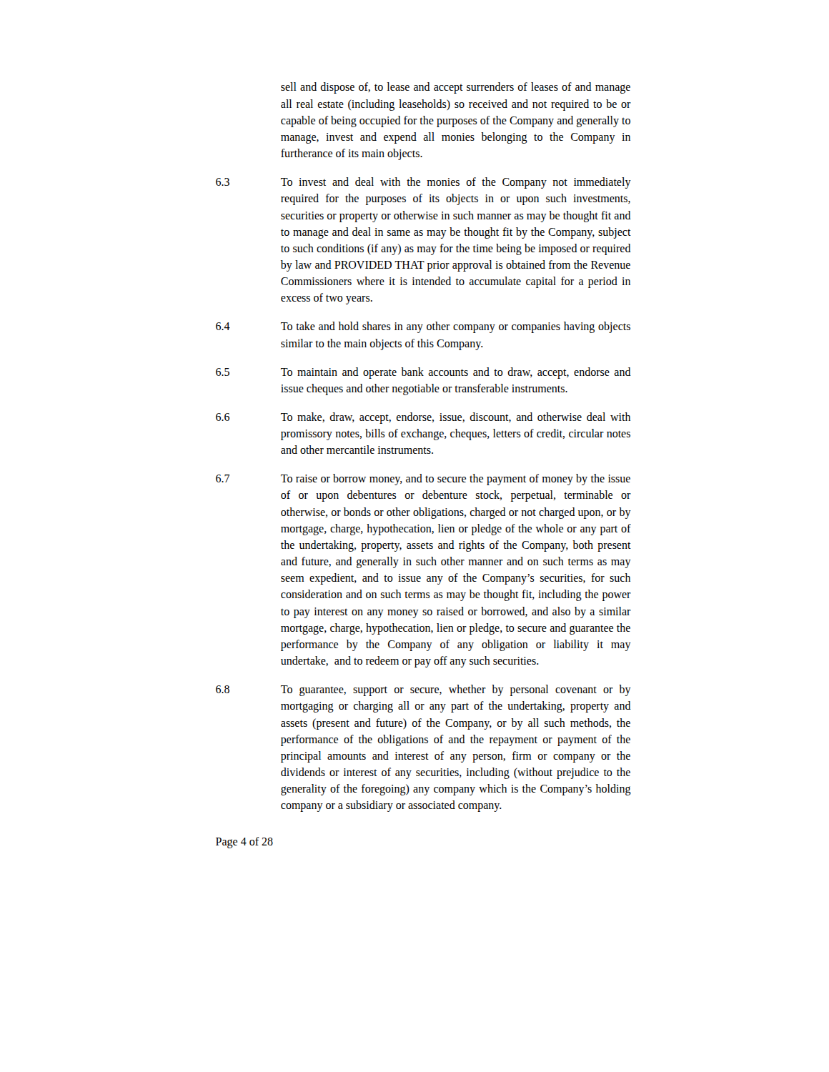sell and dispose of, to lease and accept surrenders of leases of and manage all real estate (including leaseholds) so received and not required to be or capable of being occupied for the purposes of the Company and generally to manage, invest and expend all monies belonging to the Company in furtherance of its main objects.
6.3
To invest and deal with the monies of the Company not immediately required for the purposes of its objects in or upon such investments, securities or property or otherwise in such manner as may be thought fit and to manage and deal in same as may be thought fit by the Company, subject to such conditions (if any) as may for the time being be imposed or required by law and PROVIDED THAT prior approval is obtained from the Revenue Commissioners where it is intended to accumulate capital for a period in excess of two years.
6.4
To take and hold shares in any other company or companies having objects similar to the main objects of this Company.
6.5
To maintain and operate bank accounts and to draw, accept, endorse and issue cheques and other negotiable or transferable instruments.
6.6
To make, draw, accept, endorse, issue, discount, and otherwise deal with promissory notes, bills of exchange, cheques, letters of credit, circular notes and other mercantile instruments.
6.7
To raise or borrow money, and to secure the payment of money by the issue of or upon debentures or debenture stock, perpetual, terminable or otherwise, or bonds or other obligations, charged or not charged upon, or by mortgage, charge, hypothecation, lien or pledge of the whole or any part of the undertaking, property, assets and rights of the Company, both present and future, and generally in such other manner and on such terms as may seem expedient, and to issue any of the Company’s securities, for such consideration and on such terms as may be thought fit, including the power to pay interest on any money so raised or borrowed, and also by a similar mortgage, charge, hypothecation, lien or pledge, to secure and guarantee the performance by the Company of any obligation or liability it may undertake, and to redeem or pay off any such securities.
6.8
To guarantee, support or secure, whether by personal covenant or by mortgaging or charging all or any part of the undertaking, property and assets (present and future) of the Company, or by all such methods, the performance of the obligations of and the repayment or payment of the principal amounts and interest of any person, firm or company or the dividends or interest of any securities, including (without prejudice to the generality of the foregoing) any company which is the Company’s holding company or a subsidiary or associated company.
Page 4 of 28